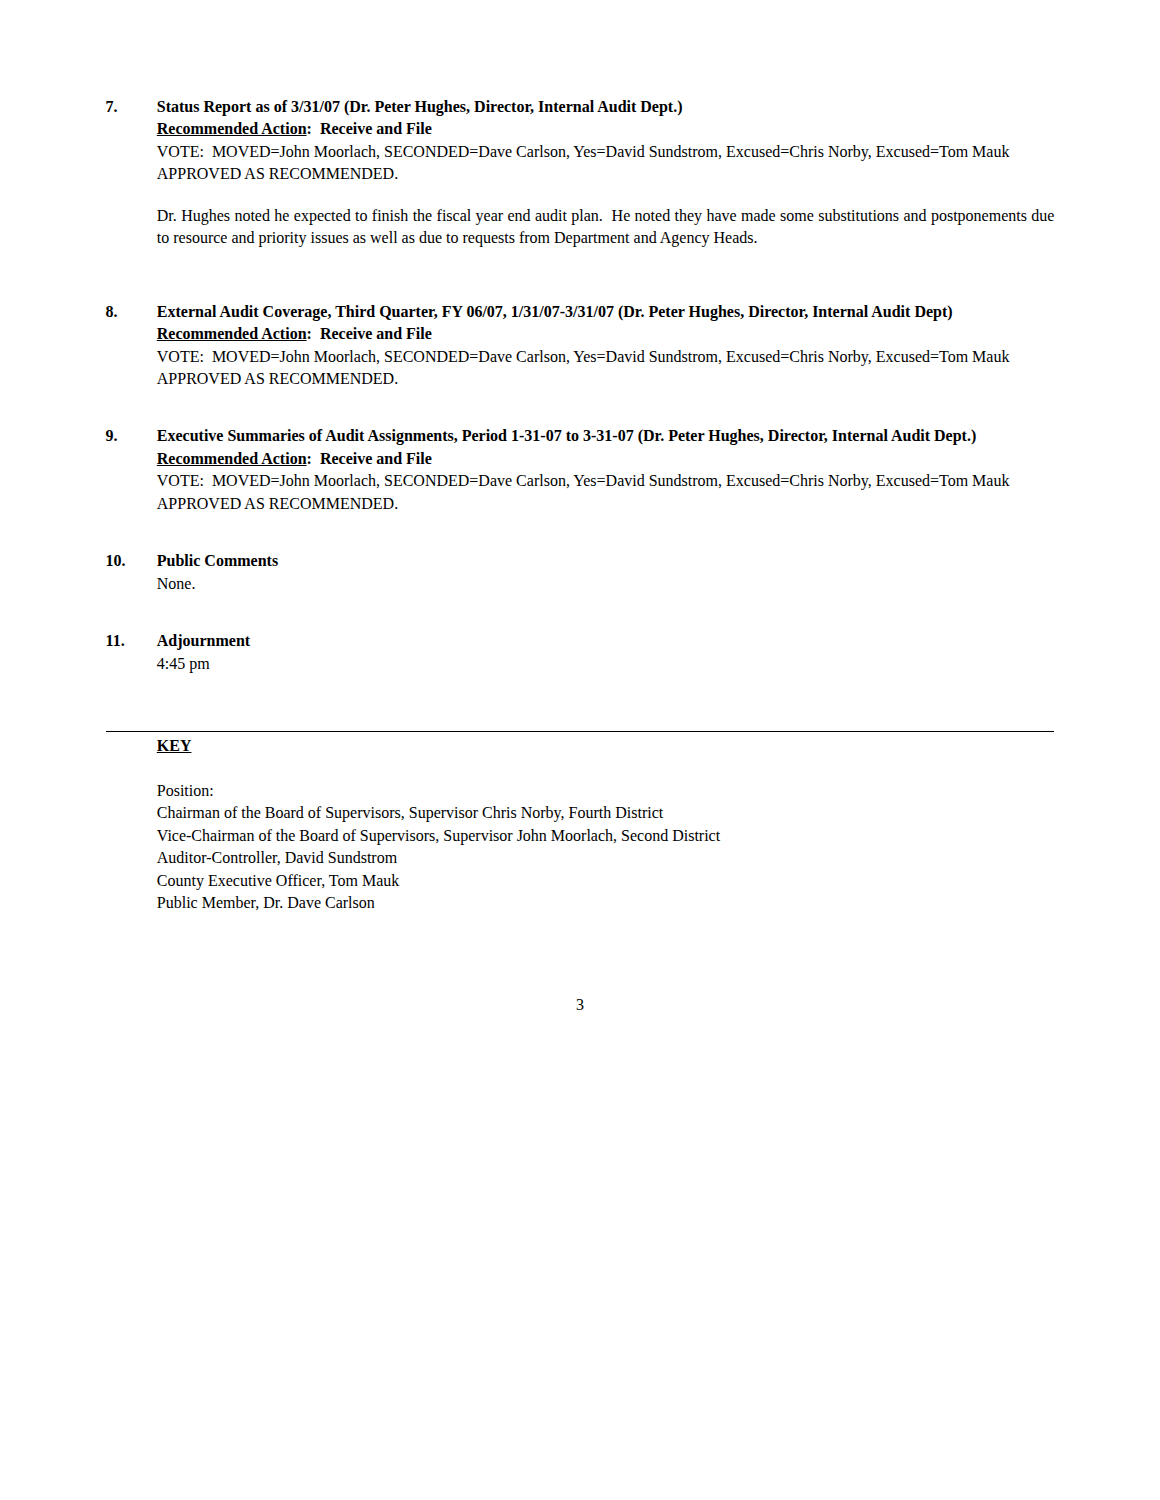7.
Status Report as of 3/31/07 (Dr. Peter Hughes, Director, Internal Audit Dept.)
Recommended Action: Receive and File
VOTE: MOVED=John Moorlach, SECONDED=Dave Carlson, Yes=David Sundstrom, Excused=Chris Norby, Excused=Tom Mauk
APPROVED AS RECOMMENDED.
Dr. Hughes noted he expected to finish the fiscal year end audit plan. He noted they have made some substitutions and postponements due to resource and priority issues as well as due to requests from Department and Agency Heads.
8.
External Audit Coverage, Third Quarter, FY 06/07, 1/31/07-3/31/07 (Dr. Peter Hughes, Director, Internal Audit Dept)
Recommended Action: Receive and File
VOTE: MOVED=John Moorlach, SECONDED=Dave Carlson, Yes=David Sundstrom, Excused=Chris Norby, Excused=Tom Mauk
APPROVED AS RECOMMENDED.
9.
Executive Summaries of Audit Assignments, Period 1-31-07 to 3-31-07 (Dr. Peter Hughes, Director, Internal Audit Dept.)
Recommended Action: Receive and File
VOTE: MOVED=John Moorlach, SECONDED=Dave Carlson, Yes=David Sundstrom, Excused=Chris Norby, Excused=Tom Mauk
APPROVED AS RECOMMENDED.
10.
Public Comments
None.
11.
Adjournment
4:45 pm
KEY
Position:
Chairman of the Board of Supervisors, Supervisor Chris Norby, Fourth District
Vice-Chairman of the Board of Supervisors, Supervisor John Moorlach, Second District
Auditor-Controller, David Sundstrom
County Executive Officer, Tom Mauk
Public Member, Dr. Dave Carlson
3